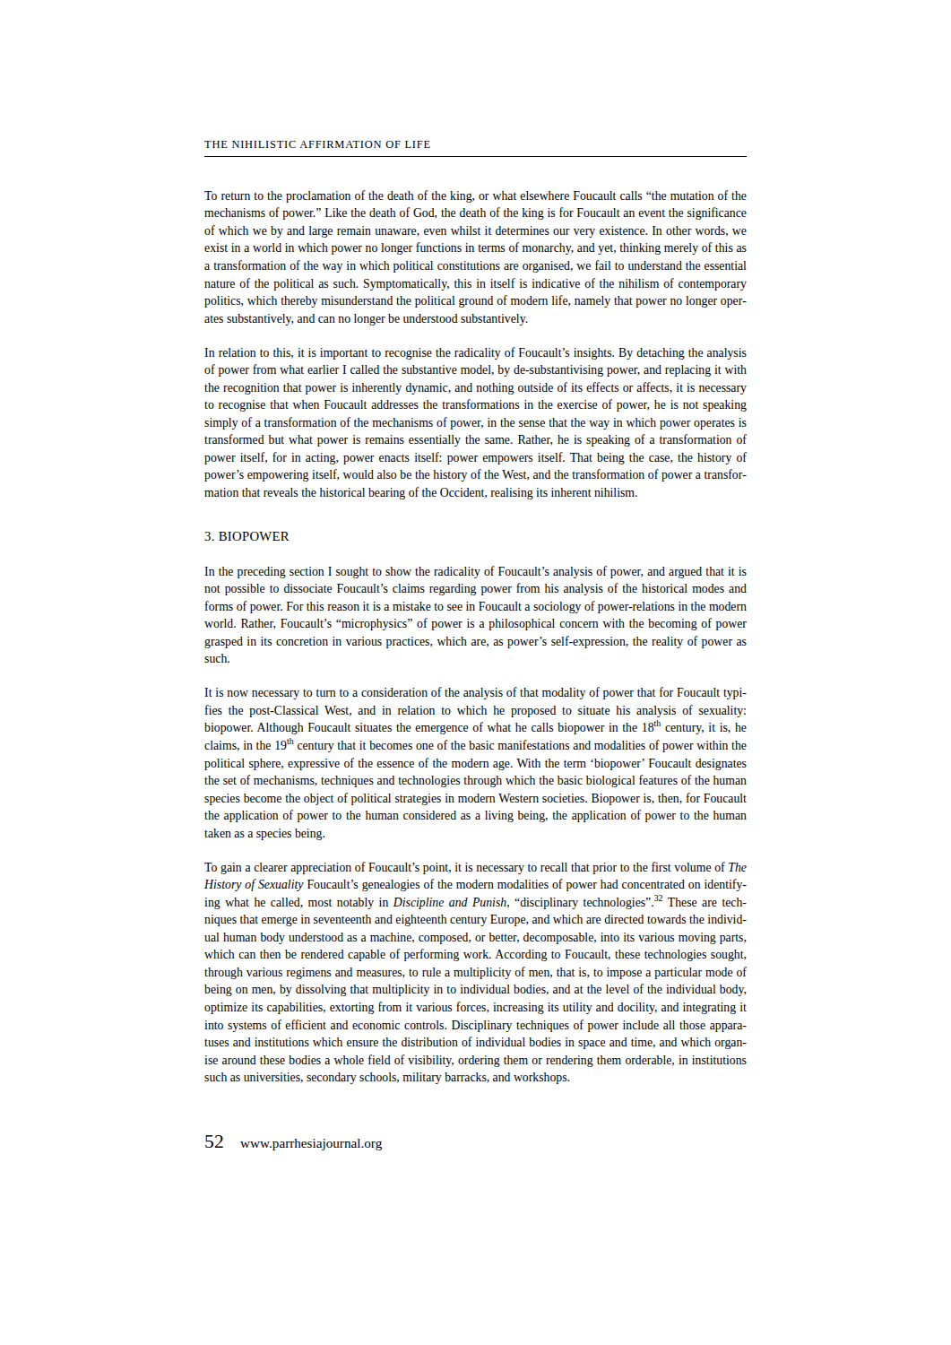The Nihilistic Affirmation of Life
To return to the proclamation of the death of the king, or what elsewhere Foucault calls “the mutation of the mechanisms of power.” Like the death of God, the death of the king is for Foucault an event the significance of which we by and large remain unaware, even whilst it determines our very existence. In other words, we exist in a world in which power no longer functions in terms of monarchy, and yet, thinking merely of this as a transformation of the way in which political constitutions are organised, we fail to understand the essential nature of the political as such. Symptomatically, this in itself is indicative of the nihilism of contemporary politics, which thereby misunderstand the political ground of modern life, namely that power no longer operates substantively, and can no longer be understood substantively.
In relation to this, it is important to recognise the radicality of Foucault’s insights. By detaching the analysis of power from what earlier I called the substantive model, by de-substantivising power, and replacing it with the recognition that power is inherently dynamic, and nothing outside of its effects or affects, it is necessary to recognise that when Foucault addresses the transformations in the exercise of power, he is not speaking simply of a transformation of the mechanisms of power, in the sense that the way in which power operates is transformed but what power is remains essentially the same. Rather, he is speaking of a transformation of power itself, for in acting, power enacts itself: power empowers itself. That being the case, the history of power’s empowering itself, would also be the history of the West, and the transformation of power a transformation that reveals the historical bearing of the Occident, realising its inherent nihilism.
3. BIOPOWER
In the preceding section I sought to show the radicality of Foucault’s analysis of power, and argued that it is not possible to dissociate Foucault’s claims regarding power from his analysis of the historical modes and forms of power. For this reason it is a mistake to see in Foucault a sociology of power-relations in the modern world. Rather, Foucault’s “microphysics” of power is a philosophical concern with the becoming of power grasped in its concretion in various practices, which are, as power’s self-expression, the reality of power as such.
It is now necessary to turn to a consideration of the analysis of that modality of power that for Foucault typifies the post-Classical West, and in relation to which he proposed to situate his analysis of sexuality: biopower. Although Foucault situates the emergence of what he calls biopower in the 18th century, it is, he claims, in the 19th century that it becomes one of the basic manifestations and modalities of power within the political sphere, expressive of the essence of the modern age. With the term ‘biopower’ Foucault designates the set of mechanisms, techniques and technologies through which the basic biological features of the human species become the object of political strategies in modern Western societies. Biopower is, then, for Foucault the application of power to the human considered as a living being, the application of power to the human taken as a species being.
To gain a clearer appreciation of Foucault’s point, it is necessary to recall that prior to the first volume of The History of Sexuality Foucault’s genealogies of the modern modalities of power had concentrated on identifying what he called, most notably in Discipline and Punish, “disciplinary technologies”.32 These are techniques that emerge in seventeenth and eighteenth century Europe, and which are directed towards the individual human body understood as a machine, composed, or better, decomposable, into its various moving parts, which can then be rendered capable of performing work. According to Foucault, these technologies sought, through various regimens and measures, to rule a multiplicity of men, that is, to impose a particular mode of being on men, by dissolving that multiplicity in to individual bodies, and at the level of the individual body, optimize its capabilities, extorting from it various forces, increasing its utility and docility, and integrating it into systems of efficient and economic controls. Disciplinary techniques of power include all those apparatuses and institutions which ensure the distribution of individual bodies in space and time, and which organise around these bodies a whole field of visibility, ordering them or rendering them orderable, in institutions such as universities, secondary schools, military barracks, and workshops.
52 www.parrhesiajournal.org